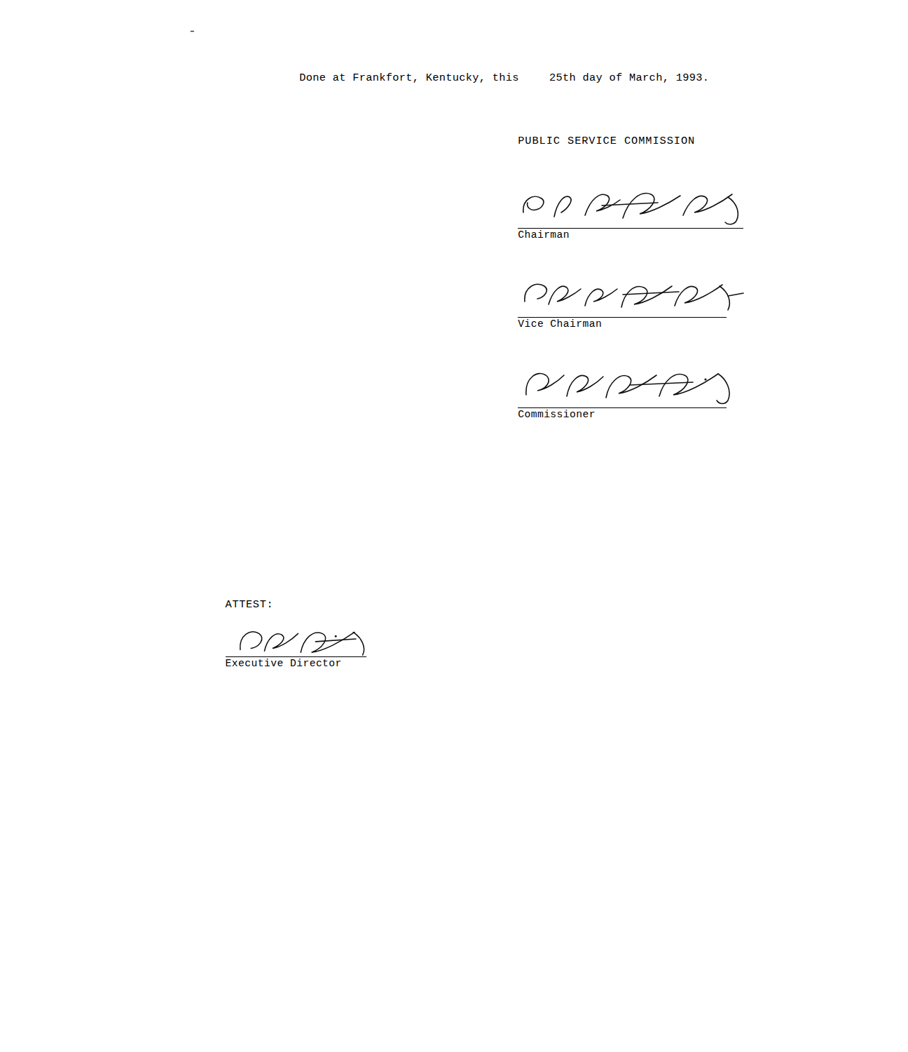-
Done at Frankfort, Kentucky, this 25th day of March, 1993.
PUBLIC SERVICE COMMISSION
Chairman
Vice Chairman
Commissioner
ATTEST:
Executive Director